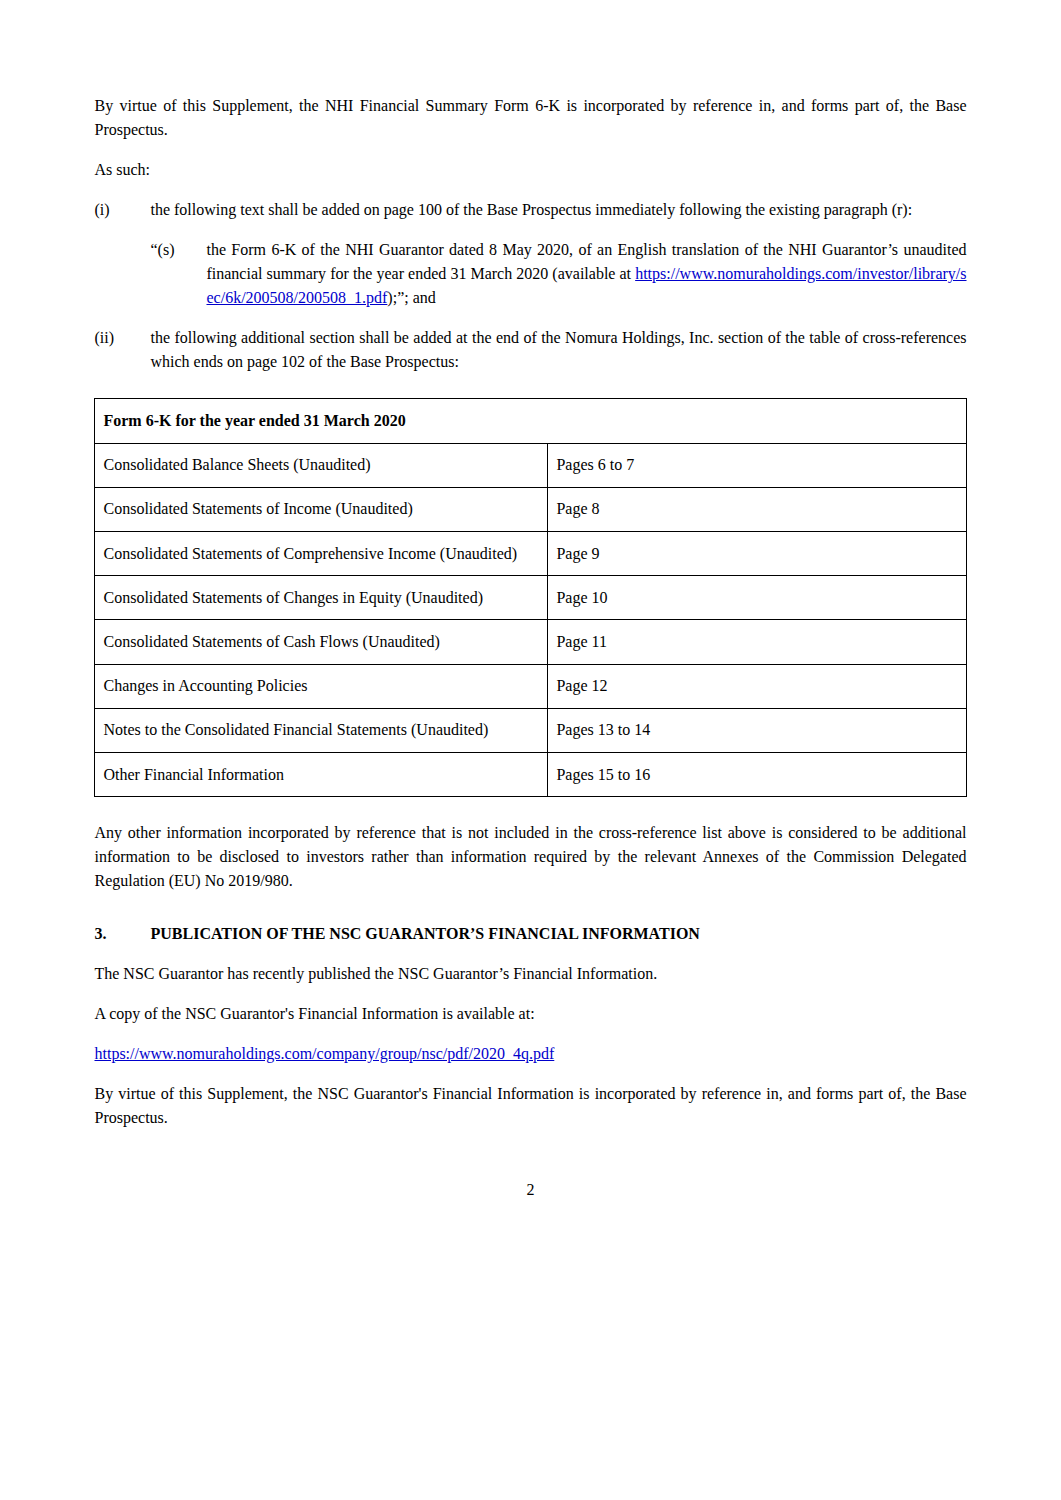By virtue of this Supplement, the NHI Financial Summary Form 6-K is incorporated by reference in, and forms part of, the Base Prospectus.
As such:
(i)
the following text shall be added on page 100 of the Base Prospectus immediately following the existing paragraph (r):
“(s)
the Form 6-K of the NHI Guarantor dated 8 May 2020, of an English translation of the NHI Guarantor’s unaudited financial summary for the year ended 31 March 2020 (available at https://www.nomuraholdings.com/investor/library/sec/6k/200508/200508_1.pdf);”; and
(ii)
the following additional section shall be added at the end of the Nomura Holdings, Inc. section of the table of cross-references which ends on page 102 of the Base Prospectus:
| Form 6-K for the year ended 31 March 2020 |
| Consolidated Balance Sheets (Unaudited) | Pages 6 to 7 |
| Consolidated Statements of Income (Unaudited) | Page 8 |
| Consolidated Statements of Comprehensive Income (Unaudited) | Page 9 |
| Consolidated Statements of Changes in Equity (Unaudited) | Page 10 |
| Consolidated Statements of Cash Flows (Unaudited) | Page 11 |
| Changes in Accounting Policies | Page 12 |
| Notes to the Consolidated Financial Statements (Unaudited) | Pages 13 to 14 |
| Other Financial Information | Pages 15 to 16 |
Any other information incorporated by reference that is not included in the cross-reference list above is considered to be additional information to be disclosed to investors rather than information required by the relevant Annexes of the Commission Delegated Regulation (EU) No 2019/980.
3.
PUBLICATION OF THE NSC GUARANTOR’S FINANCIAL INFORMATION
The NSC Guarantor has recently published the NSC Guarantor’s Financial Information.
A copy of the NSC Guarantor's Financial Information is available at:
https://www.nomuraholdings.com/company/group/nsc/pdf/2020_4q.pdf
By virtue of this Supplement, the NSC Guarantor's Financial Information is incorporated by reference in, and forms part of, the Base Prospectus.
2